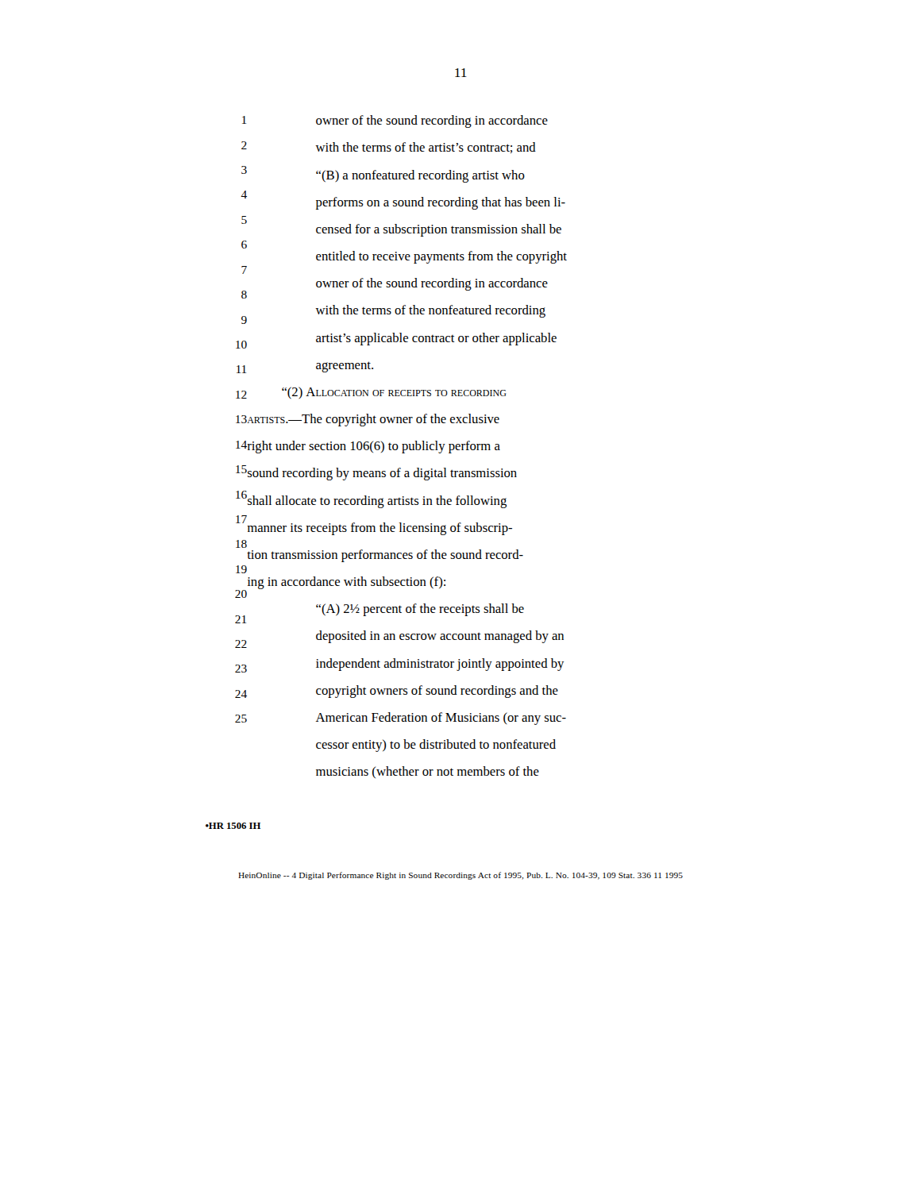11
| 1 2 3 4 5 6 7 8 9 10 11 12 13 14 15 16 17 18 19 20 21 22 23 24 25 | owner of the sound recording in accordance with the terms of the artist’s contract; and “(B) a nonfeatured recording artist who performs on a sound recording that has been li- censed for a subscription transmission shall be entitled to receive payments from the copyright owner of the sound recording in accordance with the terms of the nonfeatured recording artist’s applicable contract or other applicable agreement. “(2) Allocation of receipts to recording artists. —The copyright owner of the exclusive right under section 106(6) to publicly perform a sound recording by means of a digital transmission shall allocate to recording artists in the following manner its receipts from the licensing of subscrip- tion transmission performances of the sound record- ing in accordance with subsection (f): “(A) 2½ percent of the receipts shall be deposited in an escrow account managed by an independent administrator jointly appointed by copyright owners of sound recordings and the American Federation of Musicians (or any suc- cessor entity) to be distributed to nonfeatured musicians (whether or not members of the |
•HR 1506 IH
HeinOnline -- 4 Digital Performance Right in Sound Recordings Act of 1995, Pub. L. No. 104-39, 109 Stat. 336 11 1995